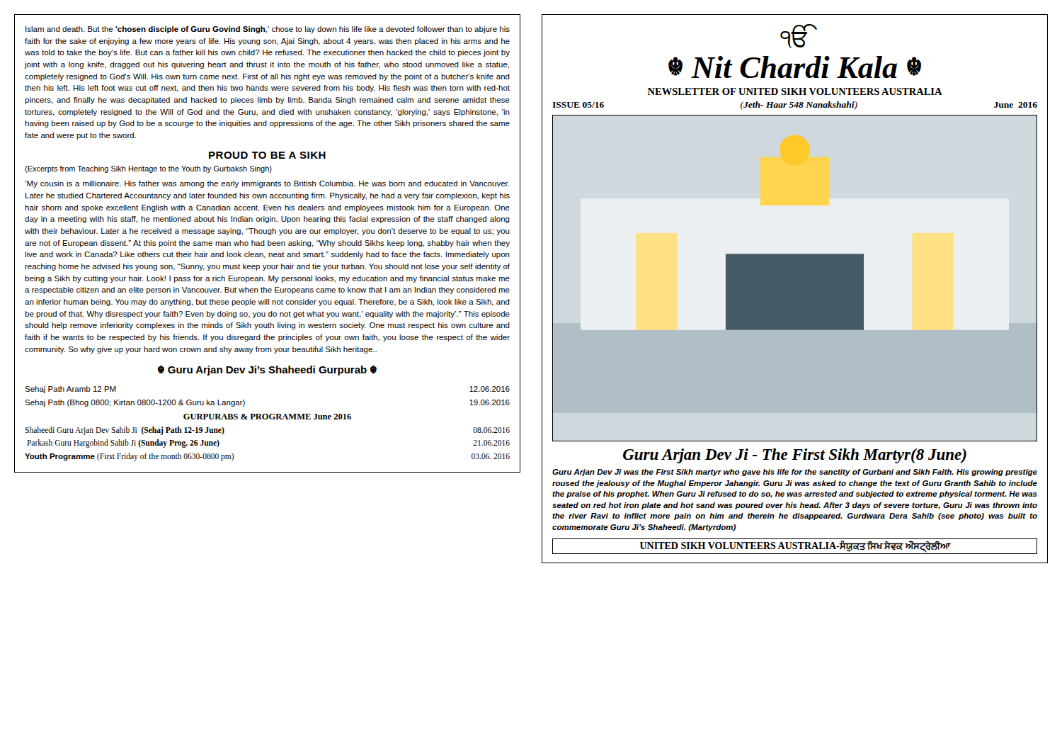Islam and death. But the 'chosen disciple of Guru Govind Singh,' chose to lay down his life like a devoted follower than to abjure his faith for the sake of enjoying a few more years of life. His young son, Ajai Singh, about 4 years, was then placed in his arms and he was told to take the boy's life. But can a father kill his own child? He refused. The executioner then hacked the child to pieces joint by joint with a long knife, dragged out his quivering heart and thrust it into the mouth of his father, who stood unmoved like a statue, completely resigned to God's Will. His own turn came next. First of all his right eye was removed by the point of a butcher's knife and then his left. His left foot was cut off next, and then his two hands were severed from his body. His flesh was then torn with red-hot pincers, and finally he was decapitated and hacked to pieces limb by limb. Banda Singh remained calm and serene amidst these tortures, completely resigned to the Will of God and the Guru, and died with unshaken constancy, 'glorying,' says Elphinstone, 'in having been raised up by God to be a scourge to the iniquities and oppressions of the age. The other Sikh prisoners shared the same fate and were put to the sword.
PROUD TO BE A SIKH
(Excerpts from Teaching Sikh Heritage to the Youth by Gurbaksh Singh)
‘My cousin is a millionaire. His father was among the early immigrants to British Columbia. He was born and educated in Vancouver. Later he studied Chartered Accountancy and later founded his own accounting firm. Physically, he had a very fair complexion, kept his hair shorn and spoke excellent English with a Canadian accent. Even his dealers and employees mistook him for a European. One day in a meeting with his staff, he mentioned about his Indian origin. Upon hearing this facial expression of the staff changed along with their behaviour. Later a he received a message saying, “Though you are our employer, you don’t deserve to be equal to us; you are not of European dissent.” At this point the same man who had been asking, “Why should Sikhs keep long, shabby hair when they live and work in Canada? Like others cut their hair and look clean, neat and smart.” suddenly had to face the facts. Immediately upon reaching home he advised his young son, “Sunny, you must keep your hair and tie your turban. You should not lose your self identity of being a Sikh by cutting your hair. Look! I pass for a rich European. My personal looks, my education and my financial status make me a respectable citizen and an elite person in Vancouver. But when the Europeans came to know that I am an Indian they considered me an inferior human being. You may do anything, but these people will not consider you equal. Therefore, be a Sikh, look like a Sikh, and be proud of that. Why disrespect your faith? Even by doing so, you do not get what you want,’ equality with the majority’.” This episode should help remove inferiority complexes in the minds of Sikh youth living in western society. One must respect his own culture and faith if he wants to be respected by his friends. If you disregard the principles of your own faith, you loose the respect of the wider community. So why give up your hard won crown and shy away from your beautiful Sikh heritage..
☬ Guru Arjan Dev Ji’s Shaheedi Gurpurab ☬
| Sehaj Path Aramb 12 PM | 12.06.2016 |
| Sehaj Path (Bhog 0800; Kirtan 0800-1200 & Guru ka Langar) | 19.06.2016 |
| GURPURABS & PROGRAMME June 2016 |
| Shaheedi Guru Arjan Dev Sahib Ji (Sehaj Path 12-19 June ) | 08.06.2016 |
| Parkash Guru Hargobind Sahib Ji (Sunday Prog. 26 June) | 21.06.2016 |
| Youth Programme (First Friday of the month 0630-0800 pm) | 03.06. 2016 |
ੴ
☬ Nit Chardi Kala ☬
NEWSLETTER OF UNITED SIKH VOLUNTEERS AUSTRALIA
ISSUE 05/16 (Jeth- Haar 548 Nanakshahi) June 2016
Guru Arjan Dev Ji - The First Sikh Martyr(8 June)
Guru Arjan Dev Ji was the First Sikh martyr who gave his life for the sanctity of Gurbani and Sikh Faith. His growing prestige roused the jealousy of the Mughal Emperor Jahangir. Guru Ji was asked to change the text of Guru Granth Sahib to include the praise of his prophet. When Guru Ji refused to do so, he was arrested and subjected to extreme physical torment. He was seated on red hot iron plate and hot sand was poured over his head. After 3 days of severe torture, Guru Ji was thrown into the river Ravi to inflict more pain on him and therein he disappeared. Gurdwara Dera Sahib (see photo) was built to commemorate Guru Ji’s Shaheedi. (Martyrdom)
UNITED SIKH VOLUNTEERS AUSTRALIA-ਸੰਯੁਕਤ ਸਿਖ ਸੇਵਕ ਔਸਟ੍ਰੇਲੀਆ